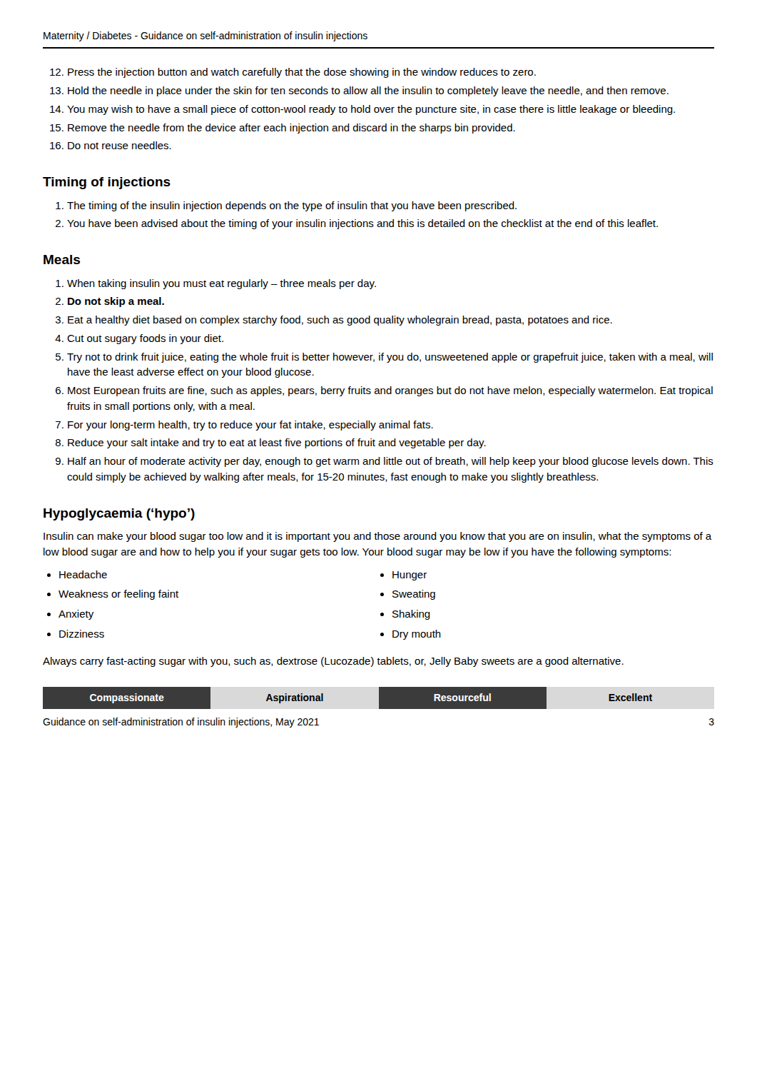Maternity / Diabetes - Guidance on self-administration of insulin injections
Press the injection button and watch carefully that the dose showing in the window reduces to zero.
Hold the needle in place under the skin for ten seconds to allow all the insulin to completely leave the needle, and then remove.
You may wish to have a small piece of cotton-wool ready to hold over the puncture site, in case there is little leakage or bleeding.
Remove the needle from the device after each injection and discard in the sharps bin provided.
Do not reuse needles.
Timing of injections
The timing of the insulin injection depends on the type of insulin that you have been prescribed.
You have been advised about the timing of your insulin injections and this is detailed on the checklist at the end of this leaflet.
Meals
When taking insulin you must eat regularly – three meals per day.
Do not skip a meal.
Eat a healthy diet based on complex starchy food, such as good quality wholegrain bread, pasta, potatoes and rice.
Cut out sugary foods in your diet.
Try not to drink fruit juice, eating the whole fruit is better however, if you do, unsweetened apple or grapefruit juice, taken with a meal, will have the least adverse effect on your blood glucose.
Most European fruits are fine, such as apples, pears, berry fruits and oranges but do not have melon, especially watermelon. Eat tropical fruits in small portions only, with a meal.
For your long-term health, try to reduce your fat intake, especially animal fats.
Reduce your salt intake and try to eat at least five portions of fruit and vegetable per day.
Half an hour of moderate activity per day, enough to get warm and little out of breath, will help keep your blood glucose levels down. This could simply be achieved by walking after meals, for 15-20 minutes, fast enough to make you slightly breathless.
Hypoglycaemia (‘hypo’)
Insulin can make your blood sugar too low and it is important you and those around you know that you are on insulin, what the symptoms of a low blood sugar are and how to help you if your sugar gets too low. Your blood sugar may be low if you have the following symptoms:
Headache
Weakness or feeling faint
Anxiety
Dizziness
Hunger
Sweating
Shaking
Dry mouth
Always carry fast-acting sugar with you, such as, dextrose (Lucozade) tablets, or, Jelly Baby sweets are a good alternative.
Compassionate
Aspirational
Resourceful
Excellent
Guidance on self-administration of insulin injections, May 2021 3